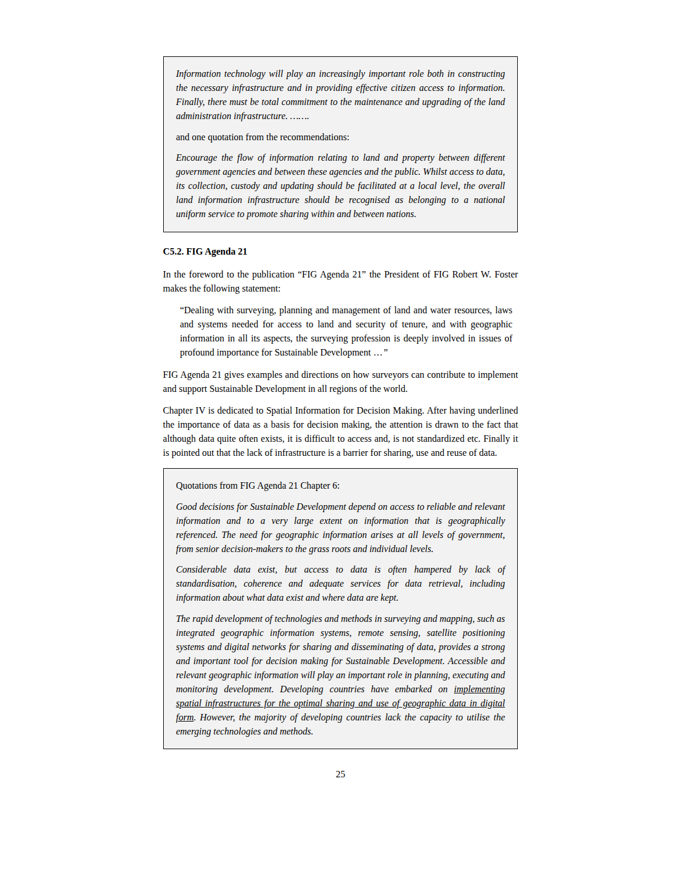Information technology will play an increasingly important role both in constructing the necessary infrastructure and in providing effective citizen access to information. Finally, there must be total commitment to the maintenance and upgrading of the land administration infrastructure. …….
and one quotation from the recommendations:
Encourage the flow of information relating to land and property between different government agencies and between these agencies and the public. Whilst access to data, its collection, custody and updating should be facilitated at a local level, the overall land information infrastructure should be recognised as belonging to a national uniform service to promote sharing within and between nations.
C5.2. FIG Agenda 21
In the foreword to the publication “FIG Agenda 21” the President of FIG Robert W. Foster makes the following statement:
“Dealing with surveying, planning and management of land and water resources, laws and systems needed for access to land and security of tenure, and with geographic information in all its aspects, the surveying profession is deeply involved in issues of profound importance for Sustainable Development …”
FIG Agenda 21 gives examples and directions on how surveyors can contribute to implement and support Sustainable Development in all regions of the world.
Chapter IV is dedicated to Spatial Information for Decision Making. After having underlined the importance of data as a basis for decision making, the attention is drawn to the fact that although data quite often exists, it is difficult to access and, is not standardized etc. Finally it is pointed out that the lack of infrastructure is a barrier for sharing, use and reuse of data.
Quotations from FIG Agenda 21 Chapter 6:
Good decisions for Sustainable Development depend on access to reliable and relevant information and to a very large extent on information that is geographically referenced. The need for geographic information arises at all levels of government, from senior decision-makers to the grass roots and individual levels.
Considerable data exist, but access to data is often hampered by lack of standardisation, coherence and adequate services for data retrieval, including information about what data exist and where data are kept.
The rapid development of technologies and methods in surveying and mapping, such as integrated geographic information systems, remote sensing, satellite positioning systems and digital networks for sharing and disseminating of data, provides a strong and important tool for decision making for Sustainable Development. Accessible and relevant geographic information will play an important role in planning, executing and monitoring development. Developing countries have embarked on implementing spatial infrastructures for the optimal sharing and use of geographic data in digital form. However, the majority of developing countries lack the capacity to utilise the emerging technologies and methods.
25